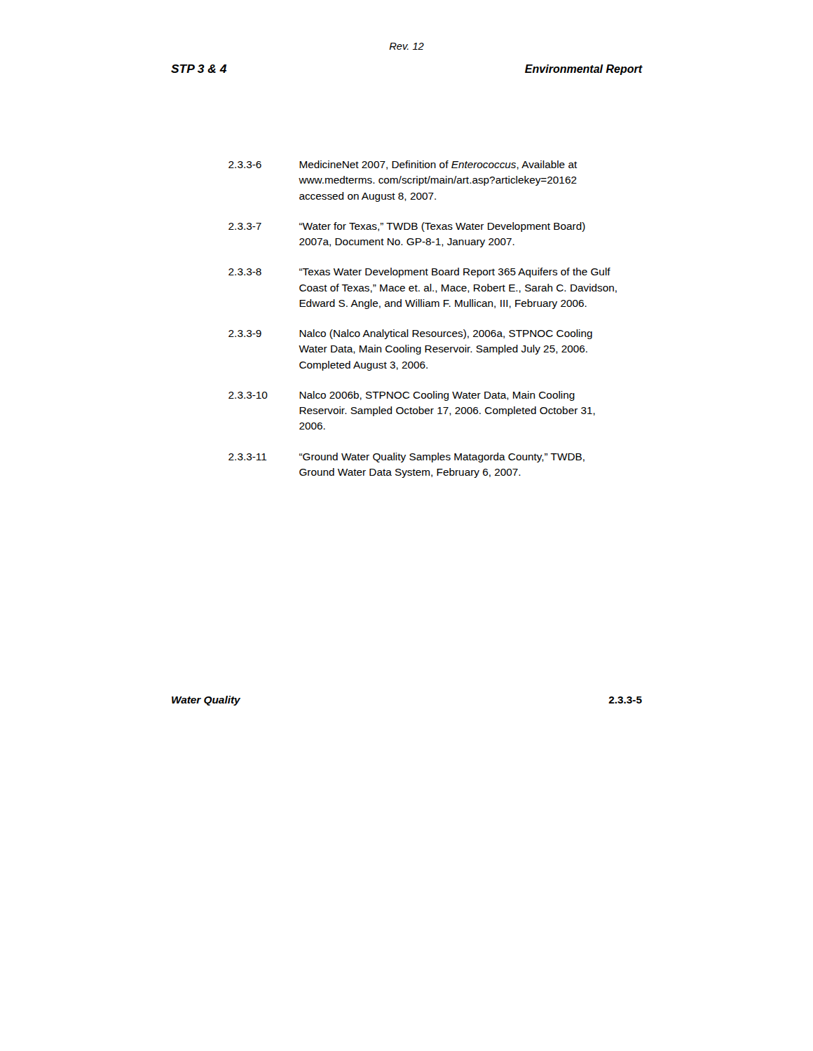Rev. 12
STP 3 & 4
Environmental Report
2.3.3-6
MedicineNet 2007, Definition of Enterococcus, Available at www.medterms. com/script/main/art.asp?articlekey=20162 accessed on August 8, 2007.
2.3.3-7
“Water for Texas,” TWDB (Texas Water Development Board) 2007a, Document No. GP-8-1, January 2007.
2.3.3-8
“Texas Water Development Board Report 365 Aquifers of the Gulf Coast of Texas,” Mace et. al., Mace, Robert E., Sarah C. Davidson, Edward S. Angle, and William F. Mullican, III, February 2006.
2.3.3-9
Nalco (Nalco Analytical Resources), 2006a, STPNOC Cooling Water Data, Main Cooling Reservoir. Sampled July 25, 2006. Completed August 3, 2006.
2.3.3-10
Nalco 2006b, STPNOC Cooling Water Data, Main Cooling Reservoir. Sampled October 17, 2006. Completed October 31, 2006.
2.3.3-11
“Ground Water Quality Samples Matagorda County,” TWDB, Ground Water Data System, February 6, 2007.
Water Quality
2.3.3-5